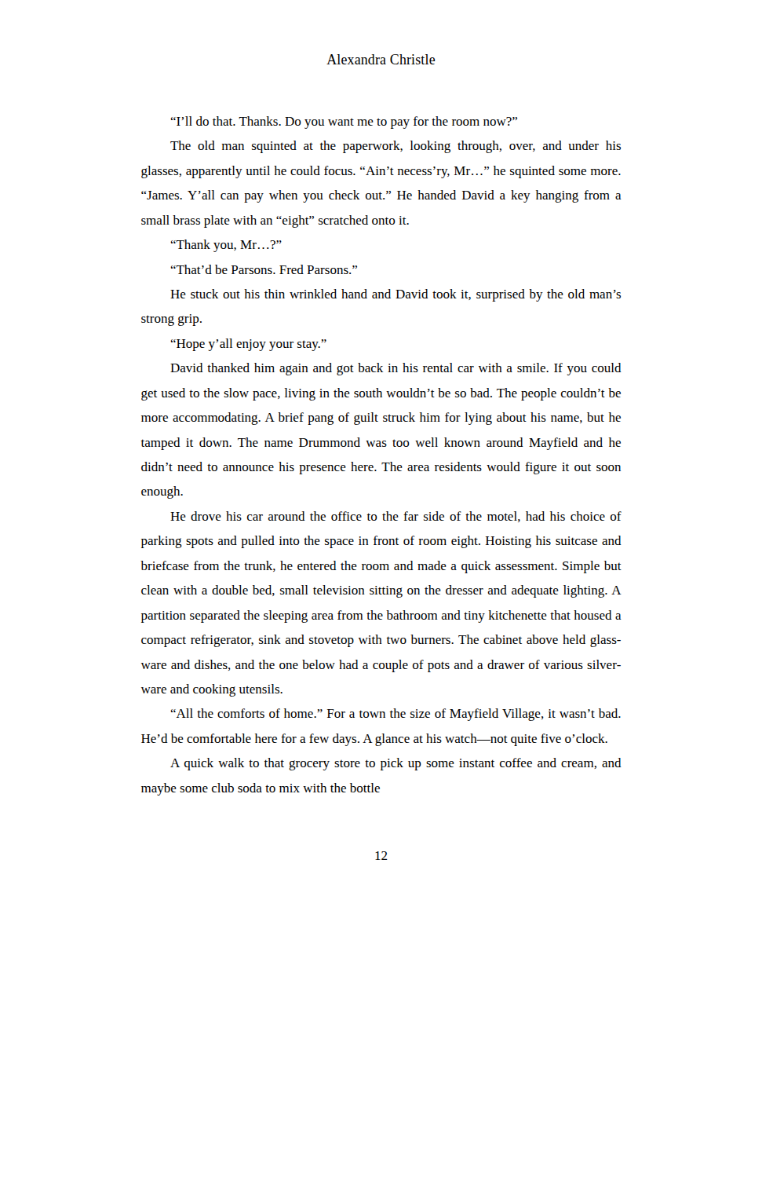Alexandra Christle
“I’ll do that. Thanks. Do you want me to pay for the room now?”
The old man squinted at the paperwork, looking through, over, and under his glasses, apparently until he could focus. “Ain’t necess’ry, Mr…” he squinted some more. “James. Y’all can pay when you check out.” He handed David a key hanging from a small brass plate with an “eight” scratched onto it.
“Thank you, Mr…?”
“That’d be Parsons. Fred Parsons.”
He stuck out his thin wrinkled hand and David took it, surprised by the old man’s strong grip.
“Hope y’all enjoy your stay.”
David thanked him again and got back in his rental car with a smile. If you could get used to the slow pace, living in the south wouldn’t be so bad. The people couldn’t be more accommodating. A brief pang of guilt struck him for lying about his name, but he tamped it down. The name Drummond was too well known around Mayfield and he didn’t need to announce his presence here. The area residents would figure it out soon enough.
He drove his car around the office to the far side of the motel, had his choice of parking spots and pulled into the space in front of room eight. Hoisting his suitcase and briefcase from the trunk, he entered the room and made a quick assessment. Simple but clean with a double bed, small television sitting on the dresser and adequate lighting. A partition separated the sleeping area from the bathroom and tiny kitchenette that housed a compact refrigerator, sink and stovetop with two burners. The cabinet above held glassware and dishes, and the one below had a couple of pots and a drawer of various silverware and cooking utensils.
“All the comforts of home.” For a town the size of Mayfield Village, it wasn’t bad. He’d be comfortable here for a few days. A glance at his watch—not quite five o’clock.
A quick walk to that grocery store to pick up some instant coffee and cream, and maybe some club soda to mix with the bottle
12